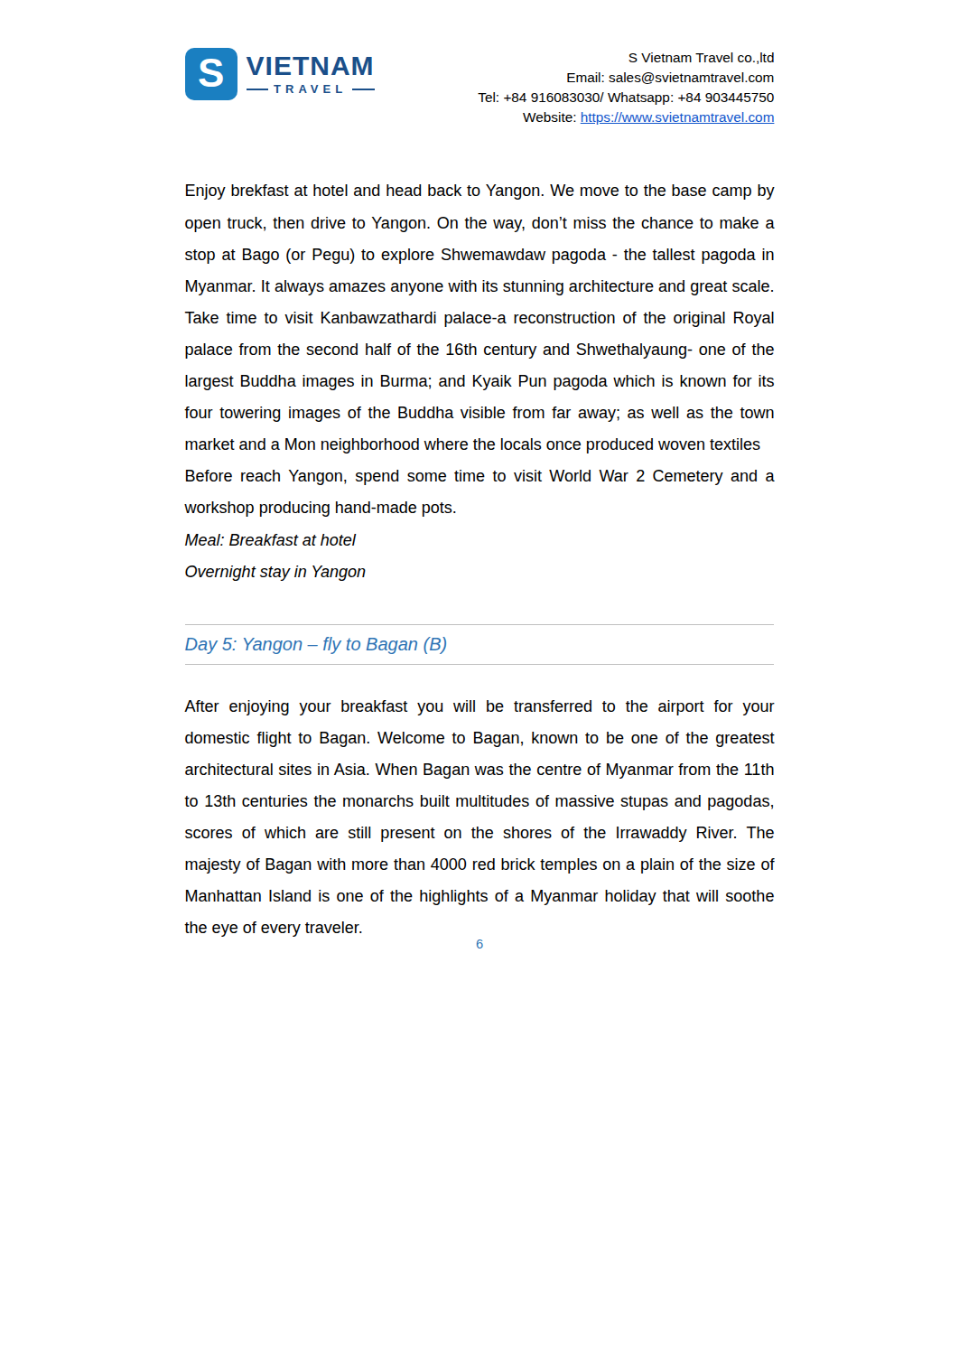VIETNAM
TRAVEL
S Vietnam Travel co.,ltd
Email: sales@svietnamtravel.com
Tel: +84 916083030/ Whatsapp: +84 903445750
Website: https://www.svietnamtravel.com
Enjoy brekfast at hotel and head back to Yangon. We move to the base camp by open truck, then drive to Yangon. On the way, don’t miss the chance to make a stop at Bago (or Pegu) to explore Shwemawdaw pagoda - the tallest pagoda in Myanmar. It always amazes anyone with its stunning architecture and great scale. Take time to visit Kanbawzathardi palace-a reconstruction of the original Royal palace from the second half of the 16th century and Shwethalyaung- one of the largest Buddha images in Burma; and Kyaik Pun pagoda which is known for its four towering images of the Buddha visible from far away; as well as the town market and a Mon neighborhood where the locals once produced woven textiles
Before reach Yangon, spend some time to visit World War 2 Cemetery and a workshop producing hand-made pots.
Meal: Breakfast at hotel
Overnight stay in Yangon
Day 5: Yangon – fly to Bagan (B)
After enjoying your breakfast you will be transferred to the airport for your domestic flight to Bagan. Welcome to Bagan, known to be one of the greatest architectural sites in Asia. When Bagan was the centre of Myanmar from the 11th to 13th centuries the monarchs built multitudes of massive stupas and pagodas, scores of which are still present on the shores of the Irrawaddy River. The majesty of Bagan with more than 4000 red brick temples on a plain of the size of Manhattan Island is one of the highlights of a Myanmar holiday that will soothe the eye of every traveler.
6